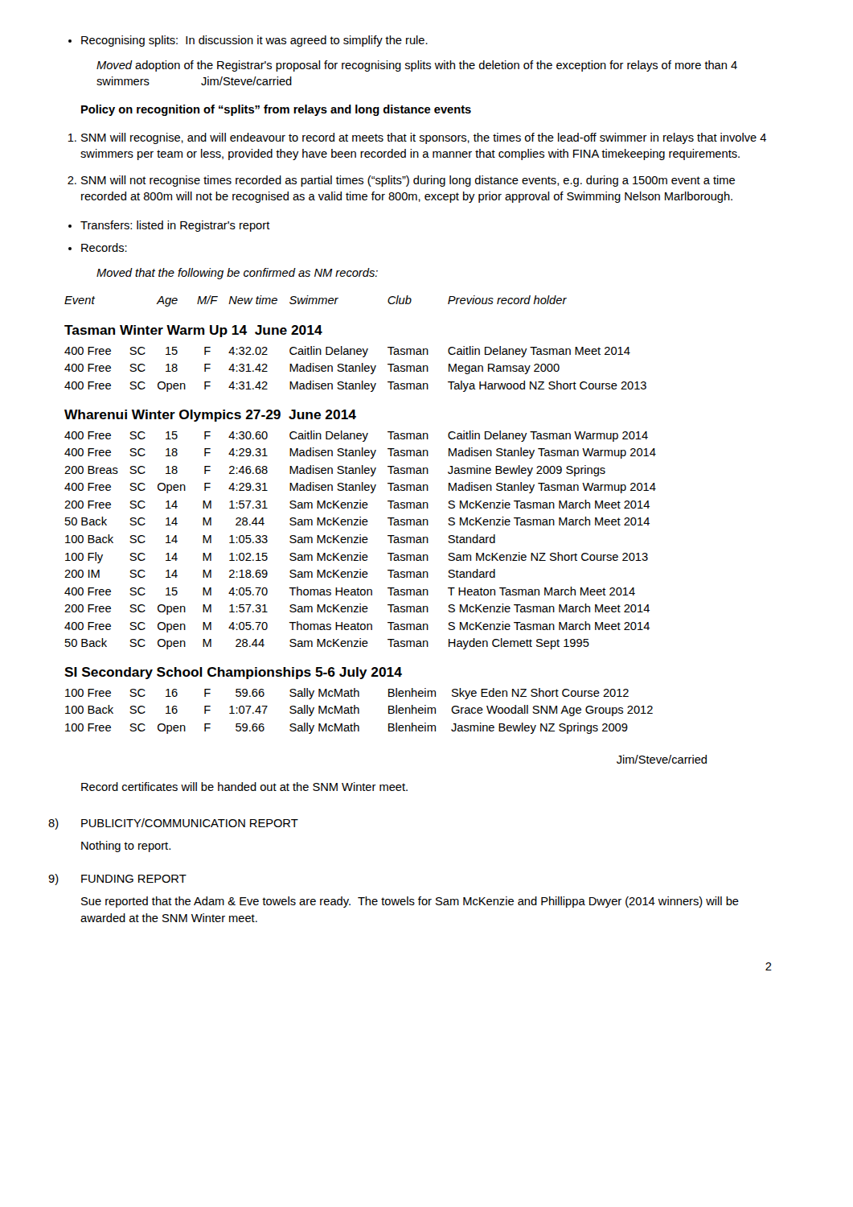Recognising splits: In discussion it was agreed to simplify the rule.
Moved adoption of the Registrar's proposal for recognising splits with the deletion of the exception for relays of more than 4 swimmers Jim/Steve/carried
Policy on recognition of “splits” from relays and long distance events
SNM will recognise, and will endeavour to record at meets that it sponsors, the times of the lead-off swimmer in relays that involve 4 swimmers per team or less, provided they have been recorded in a manner that complies with FINA timekeeping requirements.
SNM will not recognise times recorded as partial times (“splits”) during long distance events, e.g. during a 1500m event a time recorded at 800m will not be recognised as a valid time for 800m, except by prior approval of Swimming Nelson Marlborough.
Transfers: listed in Registrar's report
Records:
Moved that the following be confirmed as NM records:
| Event | | Age | M/F | New time | Swimmer | Club | Previous record holder |
| --- | --- | --- | --- | --- | --- | --- | --- |
| Tasman Winter Warm Up 14 June 2014 |
| 400 Free | SC | 15 | F | 4:32.02 | Caitlin Delaney | Tasman | Caitlin Delaney Tasman Meet 2014 |
| 400 Free | SC | 18 | F | 4:31.42 | Madisen Stanley | Tasman | Megan Ramsay 2000 |
| 400 Free | SC | Open | F | 4:31.42 | Madisen Stanley | Tasman | Talya Harwood NZ Short Course 2013 |
| Wharenui Winter Olympics 27-29 June 2014 |
| 400 Free | SC | 15 | F | 4:30.60 | Caitlin Delaney | Tasman | Caitlin Delaney Tasman Warmup 2014 |
| 400 Free | SC | 18 | F | 4:29.31 | Madisen Stanley | Tasman | Madisen Stanley Tasman Warmup 2014 |
| 200 Breas | SC | 18 | F | 2:46.68 | Madisen Stanley | Tasman | Jasmine Bewley 2009 Springs |
| 400 Free | SC | Open | F | 4:29.31 | Madisen Stanley | Tasman | Madisen Stanley Tasman Warmup 2014 |
| 200 Free | SC | 14 | M | 1:57.31 | Sam McKenzie | Tasman | S McKenzie Tasman March Meet 2014 |
| 50 Back | SC | 14 | M | 28.44 | Sam McKenzie | Tasman | S McKenzie Tasman March Meet 2014 |
| 100 Back | SC | 14 | M | 1:05.33 | Sam McKenzie | Tasman | Standard |
| 100 Fly | SC | 14 | M | 1:02.15 | Sam McKenzie | Tasman | Sam McKenzie NZ Short Course 2013 |
| 200 IM | SC | 14 | M | 2:18.69 | Sam McKenzie | Tasman | Standard |
| 400 Free | SC | 15 | M | 4:05.70 | Thomas Heaton | Tasman | T Heaton Tasman March Meet 2014 |
| 200 Free | SC | Open | M | 1:57.31 | Sam McKenzie | Tasman | S McKenzie Tasman March Meet 2014 |
| 400 Free | SC | Open | M | 4:05.70 | Thomas Heaton | Tasman | S McKenzie Tasman March Meet 2014 |
| 50 Back | SC | Open | M | 28.44 | Sam McKenzie | Tasman | Hayden Clemett Sept 1995 |
| SI Secondary School Championships 5-6 July 2014 |
| 100 Free | SC | 16 | F | 59.66 | Sally McMath | Blenheim | Skye Eden NZ Short Course 2012 |
| 100 Back | SC | 16 | F | 1:07.47 | Sally McMath | Blenheim | Grace Woodall SNM Age Groups 2012 |
| 100 Free | SC | Open | F | 59.66 | Sally McMath | Blenheim | Jasmine Bewley NZ Springs 2009 |
Jim/Steve/carried
Record certificates will be handed out at the SNM Winter meet.
8) PUBLICITY/COMMUNICATION REPORT
Nothing to report.
9) FUNDING REPORT
Sue reported that the Adam & Eve towels are ready. The towels for Sam McKenzie and Phillippa Dwyer (2014 winners) will be awarded at the SNM Winter meet.
2